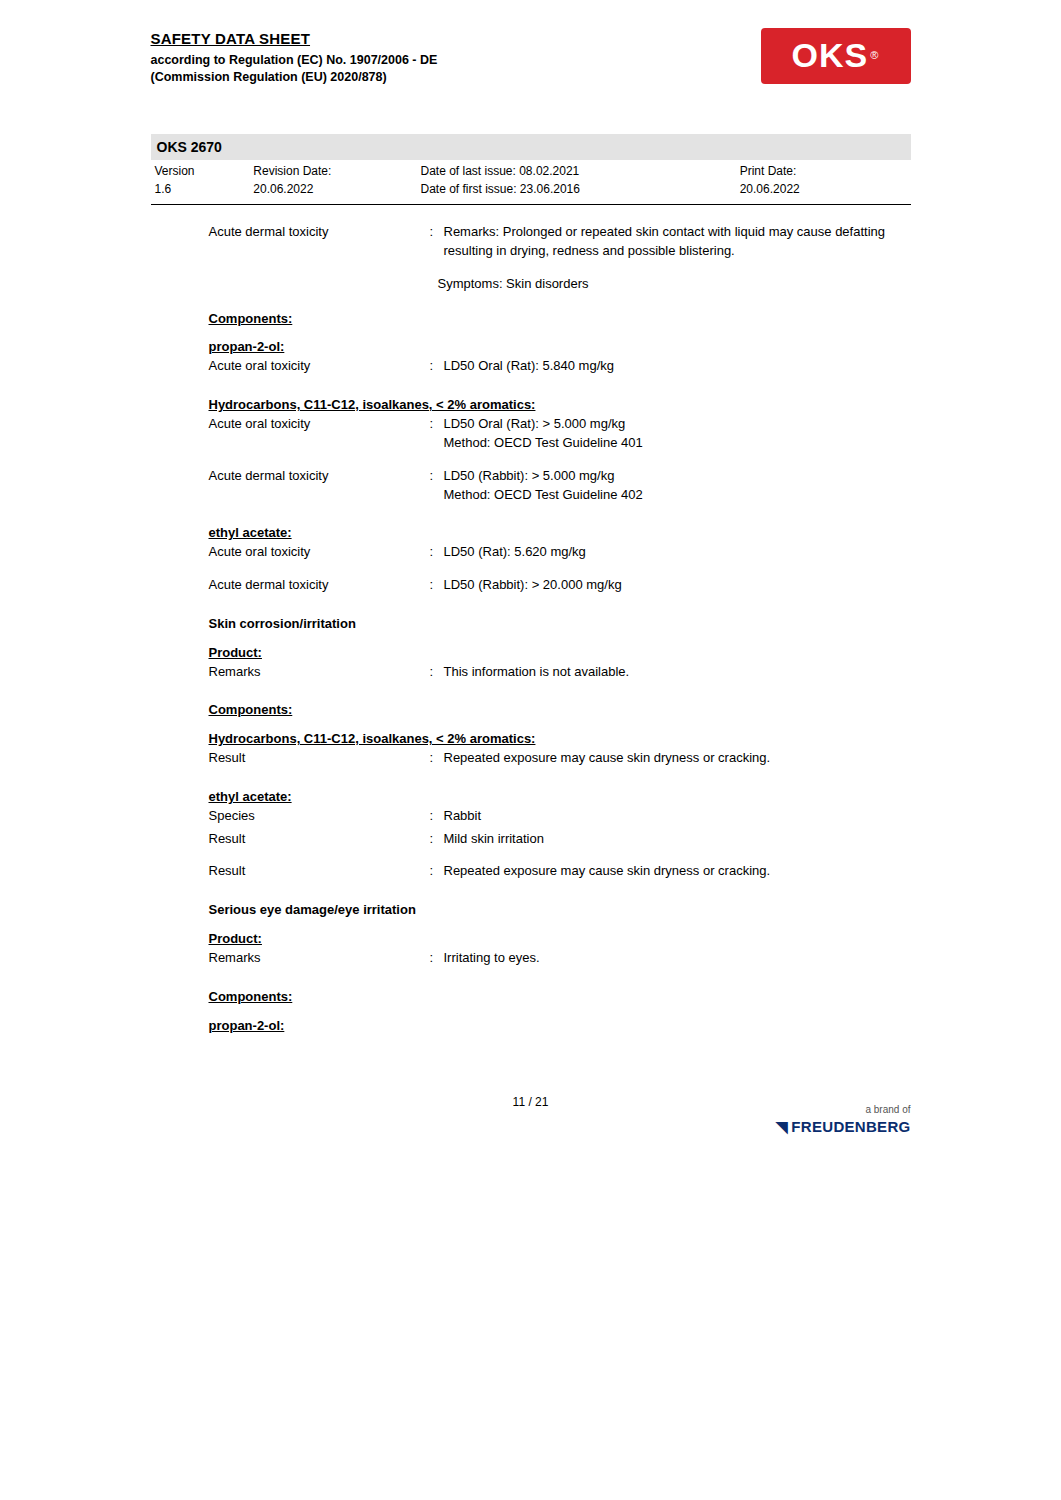SAFETY DATA SHEET
according to Regulation (EC) No. 1907/2006 - DE
(Commission Regulation (EU) 2020/878)
OKS®
OKS 2670
| Version 1.6 | Revision Date: 20.06.2022 | Date of last issue: 08.02.2021 Date of first issue: 23.06.2016 | Print Date: 20.06.2022 |
Acute dermal toxicity
:
Remarks: Prolonged or repeated skin contact with liquid may cause defatting resulting in drying, redness and possible blistering.
Symptoms: Skin disorders
Components:
propan-2-ol:
Acute oral toxicity
:
LD50 Oral (Rat): 5.840 mg/kg
Hydrocarbons, C11-C12, isoalkanes, < 2% aromatics:
Acute oral toxicity
:
LD50 Oral (Rat): > 5.000 mg/kg
Method: OECD Test Guideline 401
Acute dermal toxicity
:
LD50 (Rabbit): > 5.000 mg/kg
Method: OECD Test Guideline 402
ethyl acetate:
Acute oral toxicity
:
LD50 (Rat): 5.620 mg/kg
Acute dermal toxicity
:
LD50 (Rabbit): > 20.000 mg/kg
Skin corrosion/irritation
Product:
Remarks
:
This information is not available.
Components:
Hydrocarbons, C11-C12, isoalkanes, < 2% aromatics:
Result
:
Repeated exposure may cause skin dryness or cracking.
ethyl acetate:
Species
:
Rabbit
Result
:
Mild skin irritation
Result
:
Repeated exposure may cause skin dryness or cracking.
Serious eye damage/eye irritation
Product:
Remarks
:
Irritating to eyes.
Components:
propan-2-ol:
11 / 21
a brand of
◥FREUDENBERG